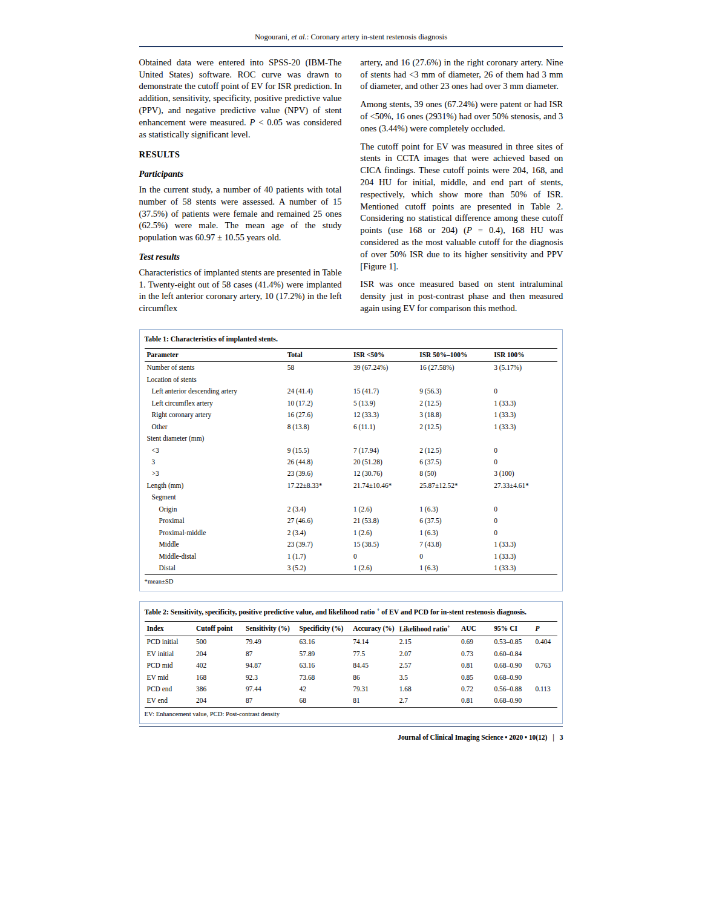Nogourani, et al.: Coronary artery in-stent restenosis diagnosis
Obtained data were entered into SPSS-20 (IBM-The United States) software. ROC curve was drawn to demonstrate the cutoff point of EV for ISR prediction. In addition, sensitivity, specificity, positive predictive value (PPV), and negative predictive value (NPV) of stent enhancement were measured. P < 0.05 was considered as statistically significant level.
RESULTS
Participants
In the current study, a number of 40 patients with total number of 58 stents were assessed. A number of 15 (37.5%) of patients were female and remained 25 ones (62.5%) were male. The mean age of the study population was 60.97 ± 10.55 years old.
Test results
Characteristics of implanted stents are presented in Table 1. Twenty-eight out of 58 cases (41.4%) were implanted in the left anterior coronary artery, 10 (17.2%) in the left circumflex
artery, and 16 (27.6%) in the right coronary artery. Nine of stents had <3 mm of diameter, 26 of them had 3 mm of diameter, and other 23 ones had over 3 mm diameter.
Among stents, 39 ones (67.24%) were patent or had ISR of <50%, 16 ones (2931%) had over 50% stenosis, and 3 ones (3.44%) were completely occluded.
The cutoff point for EV was measured in three sites of stents in CCTA images that were achieved based on CICA findings. These cutoff points were 204, 168, and 204 HU for initial, middle, and end part of stents, respectively, which show more than 50% of ISR. Mentioned cutoff points are presented in Table 2. Considering no statistical difference among these cutoff points (use 168 or 204) (P = 0.4), 168 HU was considered as the most valuable cutoff for the diagnosis of over 50% ISR due to its higher sensitivity and PPV [Figure 1].
ISR was once measured based on stent intraluminal density just in post-contrast phase and then measured again using EV for comparison this method.
Table 1: Characteristics of implanted stents.
| Parameter | Total | ISR <50% | ISR 50%–100% | ISR 100% |
| --- | --- | --- | --- | --- |
| Number of stents | 58 | 39 (67.24%) | 16 (27.58%) | 3 (5.17%) |
| Location of stents | | | | |
| Left anterior descending artery | 24 (41.4) | 15 (41.7) | 9 (56.3) | 0 |
| Left circumflex artery | 10 (17.2) | 5 (13.9) | 2 (12.5) | 1 (33.3) |
| Right coronary artery | 16 (27.6) | 12 (33.3) | 3 (18.8) | 1 (33.3) |
| Other | 8 (13.8) | 6 (11.1) | 2 (12.5) | 1 (33.3) |
| Stent diameter (mm) | | | | |
| <3 | 9 (15.5) | 7 (17.94) | 2 (12.5) | 0 |
| 3 | 26 (44.8) | 20 (51.28) | 6 (37.5) | 0 |
| >3 | 23 (39.6) | 12 (30.76) | 8 (50) | 3 (100) |
| Length (mm) | 17.22±8.33* | 21.74±10.46* | 25.87±12.52* | 27.33±4.61* |
| Segment | | | | |
| Origin | 2 (3.4) | 1 (2.6) | 1 (6.3) | 0 |
| Proximal | 27 (46.6) | 21 (53.8) | 6 (37.5) | 0 |
| Proximal-middle | 2 (3.4) | 1 (2.6) | 1 (6.3) | 0 |
| Middle | 23 (39.7) | 15 (38.5) | 7 (43.8) | 1 (33.3) |
| Middle-distal | 1 (1.7) | 0 | 0 | 1 (33.3) |
| Distal | 3 (5.2) | 1 (2.6) | 1 (6.3) | 1 (33.3) |
*mean±SD
Table 2: Sensitivity, specificity, positive predictive value, and likelihood ratio + of EV and PCD for in-stent restenosis diagnosis.
| Index | Cutoff point | Sensitivity (%) | Specificity (%) | Accuracy (%) | Likelihood ratio + | AUC | 95% CI | P |
| --- | --- | --- | --- | --- | --- | --- | --- | --- |
| PCD initial | 500 | 79.49 | 63.16 | 74.14 | 2.15 | 0.69 | 0.53–0.85 | 0.404 |
| EV initial | 204 | 87 | 57.89 | 77.5 | 2.07 | 0.73 | 0.60–0.84 | |
| PCD mid | 402 | 94.87 | 63.16 | 84.45 | 2.57 | 0.81 | 0.68–0.90 | 0.763 |
| EV mid | 168 | 92.3 | 73.68 | 86 | 3.5 | 0.85 | 0.68–0.90 | |
| PCD end | 386 | 97.44 | 42 | 79.31 | 1.68 | 0.72 | 0.56–0.88 | 0.113 |
| EV end | 204 | 87 | 68 | 81 | 2.7 | 0.81 | 0.68–0.90 | |
EV: Enhancement value, PCD: Post-contrast density
Journal of Clinical Imaging Science • 2020 • 10(12) | 3